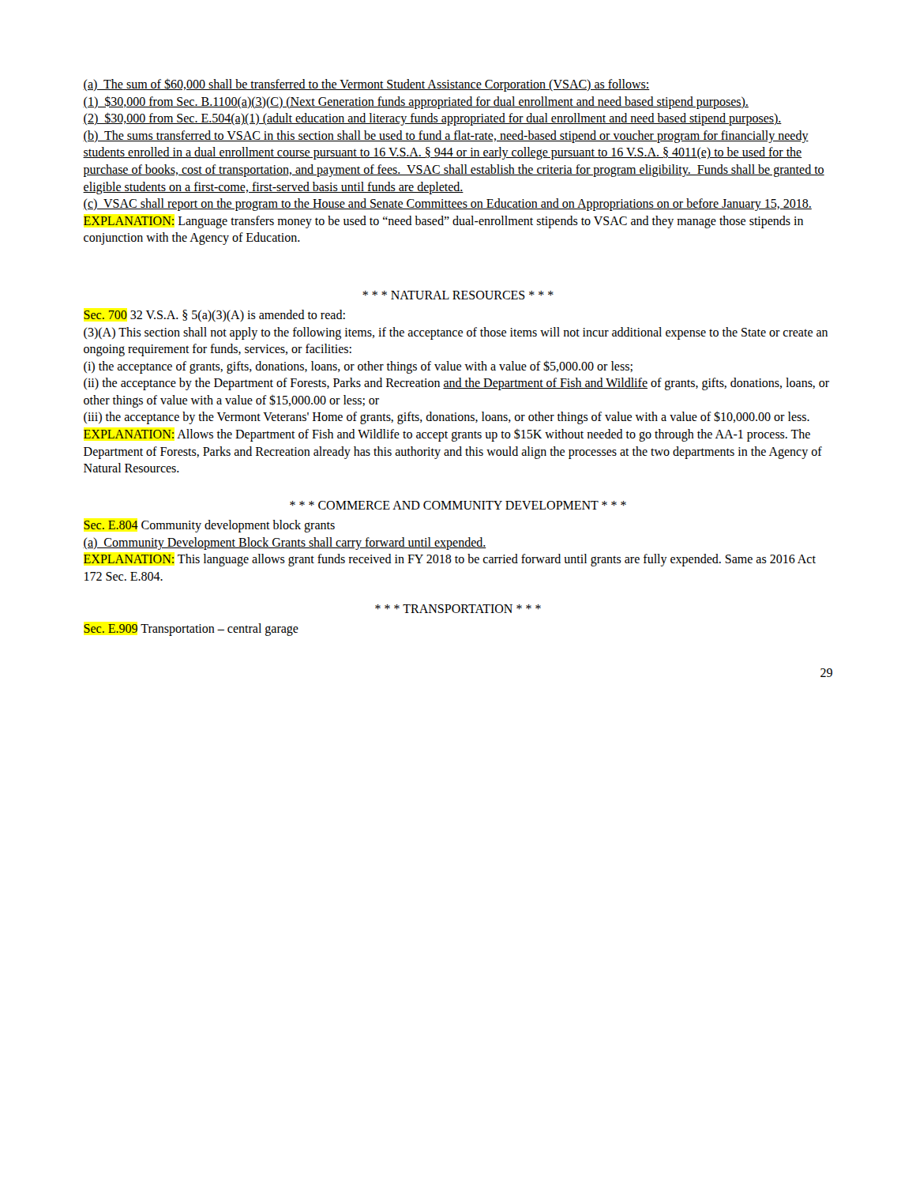(a) The sum of $60,000 shall be transferred to the Vermont Student Assistance Corporation (VSAC) as follows:
(1) $30,000 from Sec. B.1100(a)(3)(C) (Next Generation funds appropriated for dual enrollment and need based stipend purposes).
(2) $30,000 from Sec. E.504(a)(1) (adult education and literacy funds appropriated for dual enrollment and need based stipend purposes).
(b) The sums transferred to VSAC in this section shall be used to fund a flat-rate, need-based stipend or voucher program for financially needy students enrolled in a dual enrollment course pursuant to 16 V.S.A. § 944 or in early college pursuant to 16 V.S.A. § 4011(e) to be used for the purchase of books, cost of transportation, and payment of fees. VSAC shall establish the criteria for program eligibility. Funds shall be granted to eligible students on a first-come, first-served basis until funds are depleted.
(c) VSAC shall report on the program to the House and Senate Committees on Education and on Appropriations on or before January 15, 2018.
EXPLANATION: Language transfers money to be used to “need based” dual-enrollment stipends to VSAC and they manage those stipends in conjunction with the Agency of Education.
* * * NATURAL RESOURCES * * *
Sec. 700 32 V.S.A. § 5(a)(3)(A) is amended to read:
(3)(A) This section shall not apply to the following items, if the acceptance of those items will not incur additional expense to the State or create an ongoing requirement for funds, services, or facilities:
(i) the acceptance of grants, gifts, donations, loans, or other things of value with a value of $5,000.00 or less;
(ii) the acceptance by the Department of Forests, Parks and Recreation and the Department of Fish and Wildlife of grants, gifts, donations, loans, or other things of value with a value of $15,000.00 or less; or
(iii) the acceptance by the Vermont Veterans' Home of grants, gifts, donations, loans, or other things of value with a value of $10,000.00 or less.
EXPLANATION: Allows the Department of Fish and Wildlife to accept grants up to $15K without needed to go through the AA-1 process. The Department of Forests, Parks and Recreation already has this authority and this would align the processes at the two departments in the Agency of Natural Resources.
* * * COMMERCE AND COMMUNITY DEVELOPMENT * * *
Sec. E.804 Community development block grants
(a) Community Development Block Grants shall carry forward until expended.
EXPLANATION: This language allows grant funds received in FY 2018 to be carried forward until grants are fully expended. Same as 2016 Act 172 Sec. E.804.
* * * TRANSPORTATION * * *
Sec. E.909 Transportation – central garage
29